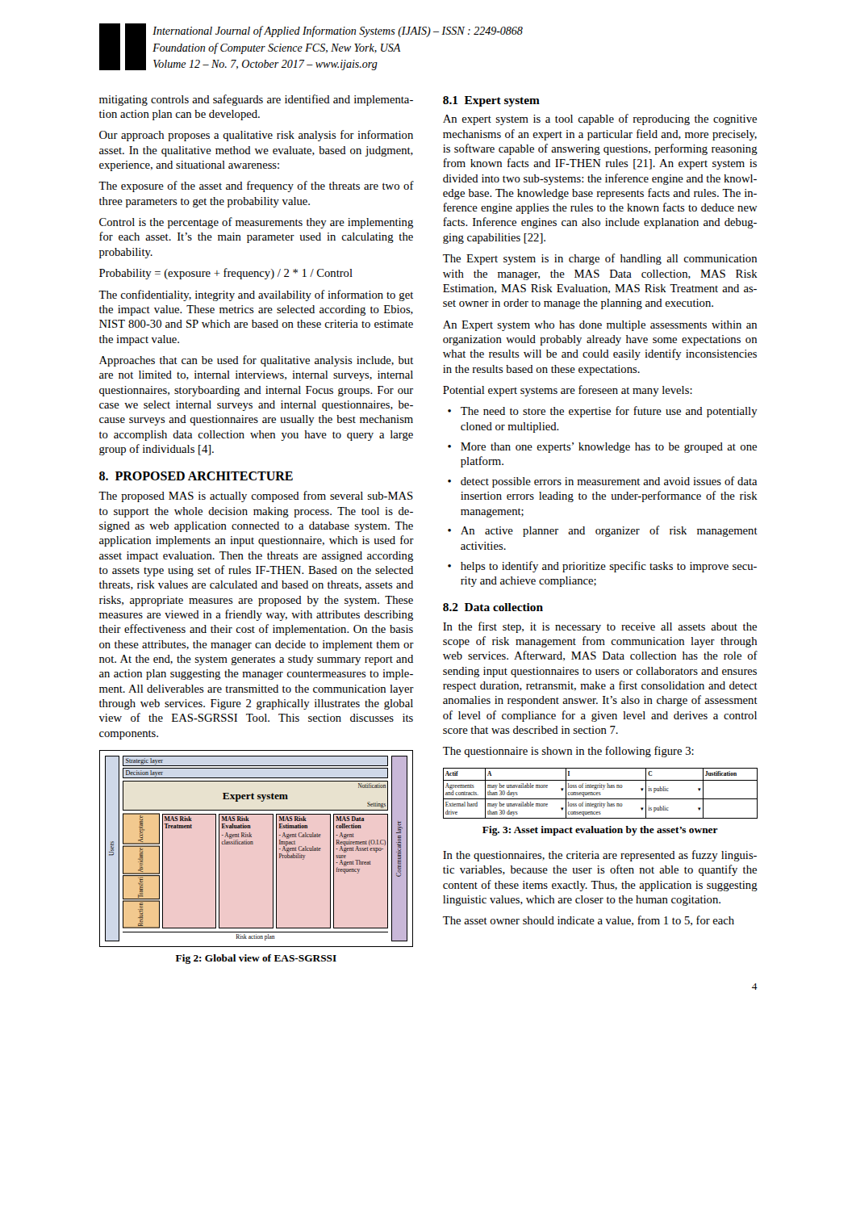International Journal of Applied Information Systems (IJAIS) – ISSN : 2249-0868
Foundation of Computer Science FCS, New York, USA
Volume 12 – No. 7, October 2017 – www.ijais.org
mitigating controls and safeguards are identified and implementation action plan can be developed.
Our approach proposes a qualitative risk analysis for information asset. In the qualitative method we evaluate, based on judgment, experience, and situational awareness:
The exposure of the asset and frequency of the threats are two of three parameters to get the probability value.
Control is the percentage of measurements they are implementing for each asset. It’s the main parameter used in calculating the probability.
Probability = (exposure + frequency) / 2 * 1 / Control
The confidentiality, integrity and availability of information to get the impact value. These metrics are selected according to Ebios, NIST 800-30 and SP which are based on these criteria to estimate the impact value.
Approaches that can be used for qualitative analysis include, but are not limited to, internal interviews, internal surveys, internal questionnaires, storyboarding and internal Focus groups. For our case we select internal surveys and internal questionnaires, because surveys and questionnaires are usually the best mechanism to accomplish data collection when you have to query a large group of individuals [4].
8. PROPOSED ARCHITECTURE
The proposed MAS is actually composed from several sub-MAS to support the whole decision making process. The tool is designed as web application connected to a database system. The application implements an input questionnaire, which is used for asset impact evaluation. Then the threats are assigned according to assets type using set of rules IF-THEN. Based on the selected threats, risk values are calculated and based on threats, assets and risks, appropriate measures are proposed by the system. These measures are viewed in a friendly way, with attributes describing their effectiveness and their cost of implementation. On the basis on these attributes, the manager can decide to implement them or not. At the end, the system generates a study summary report and an action plan suggesting the manager countermeasures to implement. All deliverables are transmitted to the communication layer through web services. Figure 2 graphically illustrates the global view of the EAS-SGRSSI Tool. This section discusses its components.
Users
Strategic layer
Decision layer
Expert system Notification Settings
Acceptance
Avoidance
Transferi
Reduction
MAS Risk Treatment
MAS Risk Evaluation - Agent Risk classification
MAS Risk Estimation - Agent Calculate Impact
- Agent Calculate Probability
MAS Data collection - Agent Requirement (O.I.C)
- Agent Asset exposure
- Agent Threat frequency
Risk action plan
Communication layer
Fig 2: Global view of EAS-SGRSSI
8.1 Expert system
An expert system is a tool capable of reproducing the cognitive mechanisms of an expert in a particular field and, more precisely, is software capable of answering questions, performing reasoning from known facts and IF-THEN rules [21]. An expert system is divided into two sub-systems: the inference engine and the knowledge base. The knowledge base represents facts and rules. The inference engine applies the rules to the known facts to deduce new facts. Inference engines can also include explanation and debugging capabilities [22].
The Expert system is in charge of handling all communication with the manager, the MAS Data collection, MAS Risk Estimation, MAS Risk Evaluation, MAS Risk Treatment and asset owner in order to manage the planning and execution.
An Expert system who has done multiple assessments within an organization would probably already have some expectations on what the results will be and could easily identify inconsistencies in the results based on these expectations.
Potential expert systems are foreseen at many levels:
The need to store the expertise for future use and potentially cloned or multiplied.
More than one experts’ knowledge has to be grouped at one platform.
detect possible errors in measurement and avoid issues of data insertion errors leading to the under-performance of the risk management;
An active planner and organizer of risk management activities.
helps to identify and prioritize specific tasks to improve security and achieve compliance;
8.2 Data collection
In the first step, it is necessary to receive all assets about the scope of risk management from communication layer through web services. Afterward, MAS Data collection has the role of sending input questionnaires to users or collaborators and ensures respect duration, retransmit, make a first consolidation and detect anomalies in respondent answer. It’s also in charge of assessment of level of compliance for a given level and derives a control score that was described in section 7.
The questionnaire is shown in the following figure 3:
| Actif | A | I | C | Justification |
| --- | --- | --- | --- | --- |
| Agreements and contracts. | may be unavailable more than 30 days ▾ | loss of integrity has no consequences ▾ | is public ▾ | |
| External hard drive | may be unavailable more than 30 days ▾ | loss of integrity has no consequences ▾ | is public ▾ | |
Fig. 3: Asset impact evaluation by the asset’s owner
In the questionnaires, the criteria are represented as fuzzy linguistic variables, because the user is often not able to quantify the content of these items exactly. Thus, the application is suggesting linguistic values, which are closer to the human cogitation.
The asset owner should indicate a value, from 1 to 5, for each
4